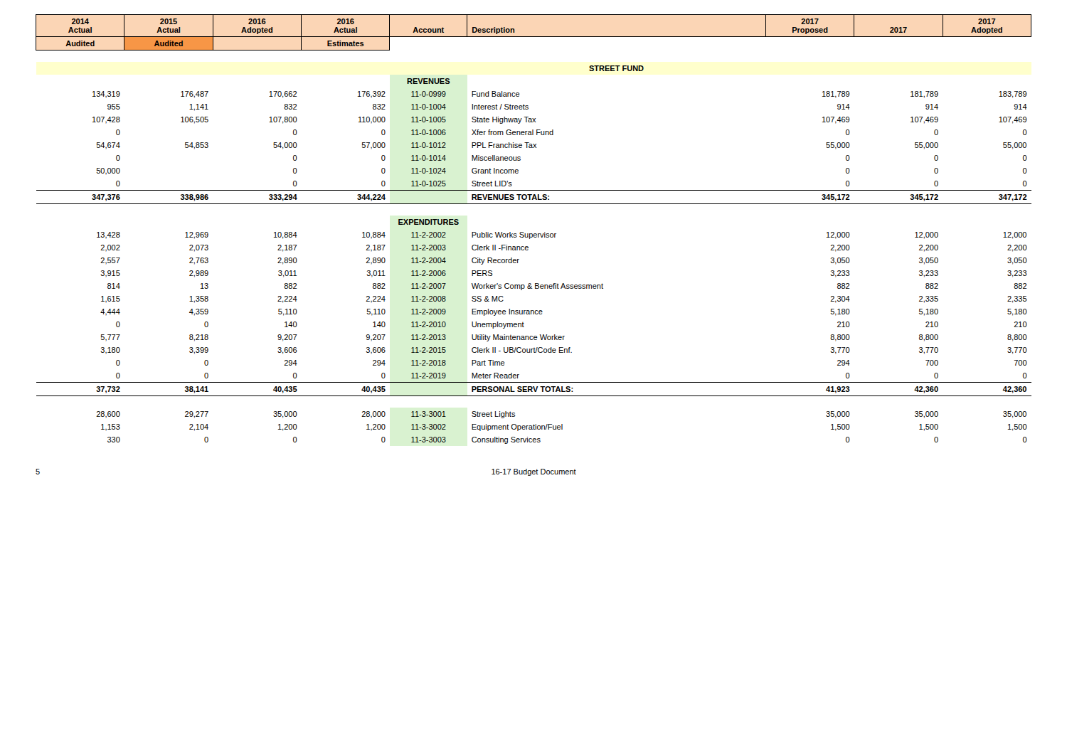| 2014 Actual | 2015 Actual | 2016 Adopted | 2016 Actual | Account | Description | 2017 Proposed | 2017 | 2017 Adopted |
| Audited | Audited | | Estimates | | | | | |
| | | STREET FUND | |
| | REVENUES | | |
| 134,319 | 176,487 | 170,662 | 176,392 | 11-0-0999 | Fund Balance | 181,789 | 181,789 | 183,789 |
| 955 | 1,141 | 832 | 832 | 11-0-1004 | Interest / Streets | 914 | 914 | 914 |
| 107,428 | 106,505 | 107,800 | 110,000 | 11-0-1005 | State Highway Tax | 107,469 | 107,469 | 107,469 |
| 0 | | 0 | 0 | 11-0-1006 | Xfer from General Fund | 0 | 0 | 0 |
| 54,674 | 54,853 | 54,000 | 57,000 | 11-0-1012 | PPL Franchise Tax | 55,000 | 55,000 | 55,000 |
| 0 | | 0 | 0 | 11-0-1014 | Miscellaneous | 0 | 0 | 0 |
| 50,000 | | 0 | 0 | 11-0-1024 | Grant Income | 0 | 0 | 0 |
| 0 | | 0 | 0 | 11-0-1025 | Street LID's | 0 | 0 | 0 |
| 347,376 | 338,986 | 333,294 | 344,224 | | REVENUES TOTALS: | 345,172 | 345,172 | 347,172 |
| | EXPENDITURES | | |
| 13,428 | 12,969 | 10,884 | 10,884 | 11-2-2002 | Public Works Supervisor | 12,000 | 12,000 | 12,000 |
| 2,002 | 2,073 | 2,187 | 2,187 | 11-2-2003 | Clerk II -Finance | 2,200 | 2,200 | 2,200 |
| 2,557 | 2,763 | 2,890 | 2,890 | 11-2-2004 | City Recorder | 3,050 | 3,050 | 3,050 |
| 3,915 | 2,989 | 3,011 | 3,011 | 11-2-2006 | PERS | 3,233 | 3,233 | 3,233 |
| 814 | 13 | 882 | 882 | 11-2-2007 | Worker's Comp & Benefit Assessment | 882 | 882 | 882 |
| 1,615 | 1,358 | 2,224 | 2,224 | 11-2-2008 | SS & MC | 2,304 | 2,335 | 2,335 |
| 4,444 | 4,359 | 5,110 | 5,110 | 11-2-2009 | Employee Insurance | 5,180 | 5,180 | 5,180 |
| 0 | 0 | 140 | 140 | 11-2-2010 | Unemployment | 210 | 210 | 210 |
| 5,777 | 8,218 | 9,207 | 9,207 | 11-2-2013 | Utility Maintenance Worker | 8,800 | 8,800 | 8,800 |
| 3,180 | 3,399 | 3,606 | 3,606 | 11-2-2015 | Clerk II - UB/Court/Code Enf. | 3,770 | 3,770 | 3,770 |
| 0 | 0 | 294 | 294 | 11-2-2018 | Part Time | 294 | 700 | 700 |
| 0 | 0 | 0 | 0 | 11-2-2019 | Meter Reader | 0 | 0 | 0 |
| 37,732 | 38,141 | 40,435 | 40,435 | | PERSONAL SERV TOTALS: | 41,923 | 42,360 | 42,360 |
| 28,600 | 29,277 | 35,000 | 28,000 | 11-3-3001 | Street Lights | 35,000 | 35,000 | 35,000 |
| 1,153 | 2,104 | 1,200 | 1,200 | 11-3-3002 | Equipment Operation/Fuel | 1,500 | 1,500 | 1,500 |
| 330 | 0 | 0 | 0 | 11-3-3003 | Consulting Services | 0 | 0 | 0 |
5
16-17 Budget Document